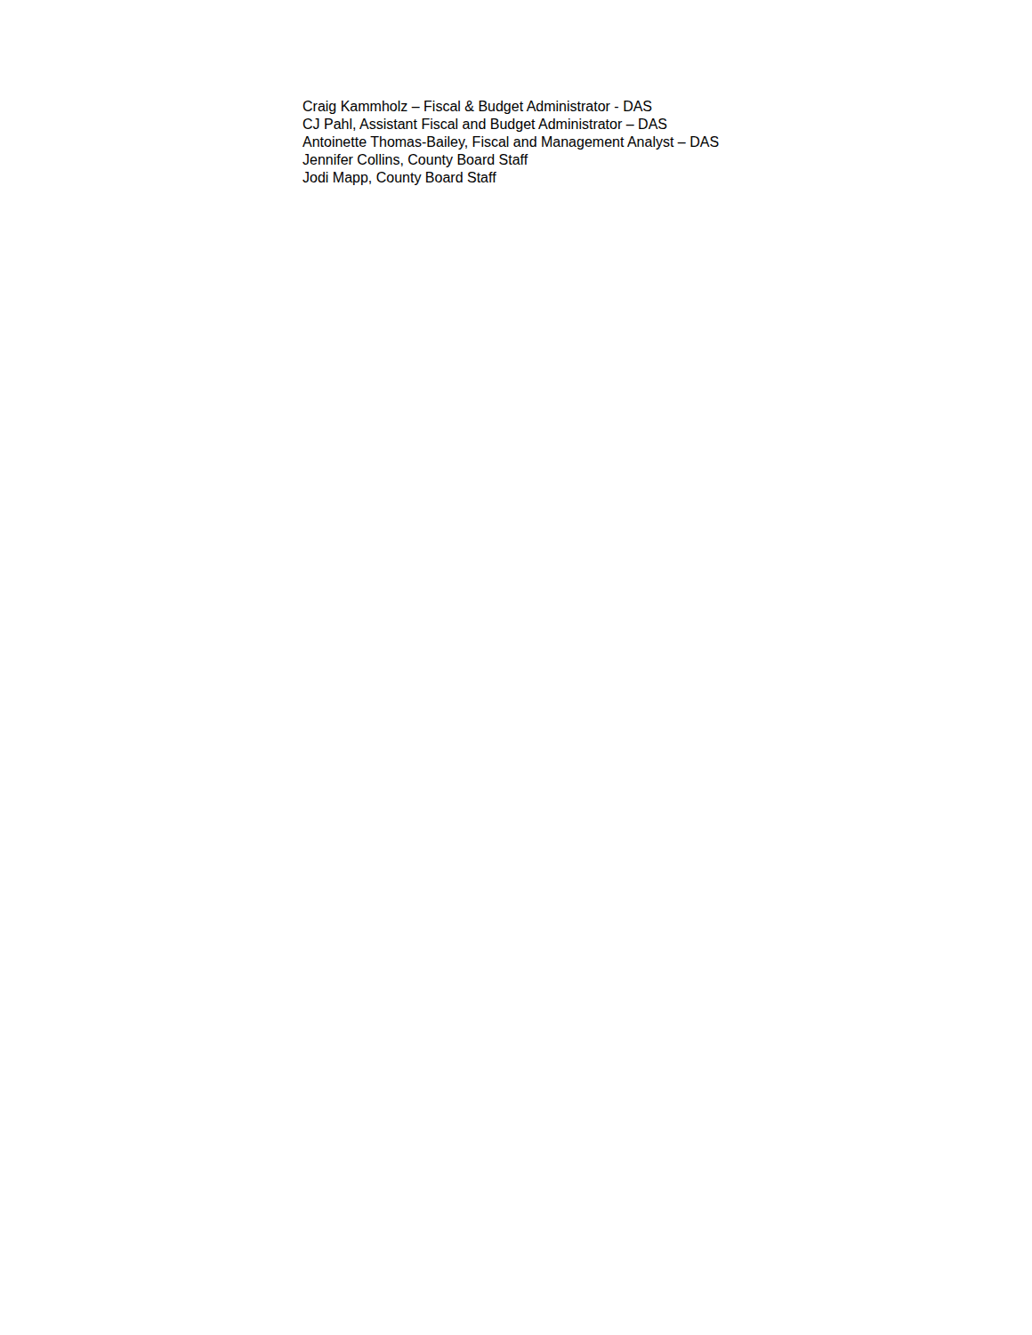Craig Kammholz – Fiscal & Budget Administrator - DAS
CJ Pahl, Assistant Fiscal and Budget Administrator – DAS
Antoinette Thomas-Bailey, Fiscal and Management Analyst – DAS
Jennifer Collins, County Board Staff
Jodi Mapp, County Board Staff